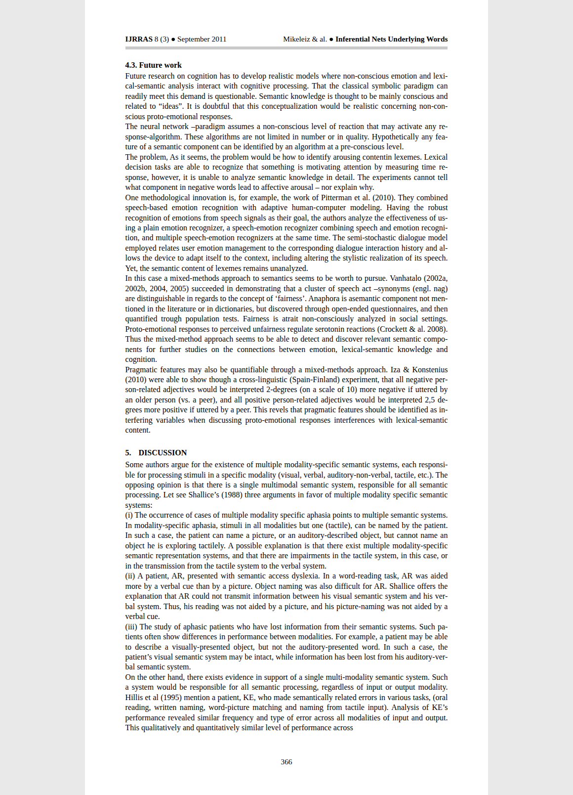IJRRAS 8 (3) ● September 2011
Mikeleiz & al. ● Inferential Nets Underlying Words
4.3. Future work
Future research on cognition has to develop realistic models where non-conscious emotion and lexical-semantic analysis interact with cognitive processing. That the classical symbolic paradigm can readily meet this demand is questionable. Semantic knowledge is thought to be mainly conscious and related to “ideas”. It is doubtful that this conceptualization would be realistic concerning non-conscious proto-emotional responses.
The neural network –paradigm assumes a non-conscious level of reaction that may activate any response-algorithm. These algorithms are not limited in number or in quality. Hypothetically any feature of a semantic component can be identified by an algorithm at a pre-conscious level.
The problem, As it seems, the problem would be how to identify arousing contentin lexemes. Lexical decision tasks are able to recognize that something is motivating attention by measuring time response, however, it is unable to analyze semantic knowledge in detail. The experiments cannot tell what component in negative words lead to affective arousal – nor explain why.
One methodological innovation is, for example, the work of Pitterman et al. (2010). They combined speech-based emotion recognition with adaptive human-computer modeling. Having the robust recognition of emotions from speech signals as their goal, the authors analyze the effectiveness of using a plain emotion recognizer, a speech-emotion recognizer combining speech and emotion recognition, and multiple speech-emotion recognizers at the same time. The semi-stochastic dialogue model employed relates user emotion management to the corresponding dialogue interaction history and allows the device to adapt itself to the context, including altering the stylistic realization of its speech. Yet, the semantic content of lexemes remains unanalyzed.
In this case a mixed-methods approach to semantics seems to be worth to pursue. Vanhatalo (2002a, 2002b, 2004, 2005) succeeded in demonstrating that a cluster of speech act –synonyms (engl. nag) are distinguishable in regards to the concept of ‘fairness’. Anaphora is asemantic component not mentioned in the literature or in dictionaries, but discovered through open-ended questionnaires, and then quantified trough population tests. Fairness is atrait non-consciously analyzed in social settings. Proto-emotional responses to perceived unfairness regulate serotonin reactions (Crockett & al. 2008). Thus the mixed-method approach seems to be able to detect and discover relevant semantic components for further studies on the connections between emotion, lexical-semantic knowledge and cognition.
Pragmatic features may also be quantifiable through a mixed-methods approach. Iza & Konstenius (2010) were able to show though a cross-linguistic (Spain-Finland) experiment, that all negative person-related adjectives would be interpreted 2-degrees (on a scale of 10) more negative if uttered by an older person (vs. a peer), and all positive person-related adjectives would be interpreted 2,5 degrees more positive if uttered by a peer. This revels that pragmatic features should be identified as interfering variables when discussing proto-emotional responses interferences with lexical-semantic content.
5. DISCUSSION
Some authors argue for the existence of multiple modality-specific semantic systems, each responsible for processing stimuli in a specific modality (visual, verbal, auditory-non-verbal, tactile, etc.). The opposing opinion is that there is a single multimodal semantic system, responsible for all semantic processing. Let see Shallice’s (1988) three arguments in favor of multiple modality specific semantic systems:
(i) The occurrence of cases of multiple modality specific aphasia points to multiple semantic systems. In modality-specific aphasia, stimuli in all modalities but one (tactile), can be named by the patient. In such a case, the patient can name a picture, or an auditory-described object, but cannot name an object he is exploring tactilely. A possible explanation is that there exist multiple modality-specific semantic representation systems, and that there are impairments in the tactile system, in this case, or in the transmission from the tactile system to the verbal system.
(ii) A patient, AR, presented with semantic access dyslexia. In a word-reading task, AR was aided more by a verbal cue than by a picture. Object naming was also difficult for AR. Shallice offers the explanation that AR could not transmit information between his visual semantic system and his verbal system. Thus, his reading was not aided by a picture, and his picture-naming was not aided by a verbal cue.
(iii) The study of aphasic patients who have lost information from their semantic systems. Such patients often show differences in performance between modalities. For example, a patient may be able to describe a visually-presented object, but not the auditory-presented word. In such a case, the patient’s visual semantic system may be intact, while information has been lost from his auditory-verbal semantic system.
On the other hand, there exists evidence in support of a single multi-modality semantic system. Such a system would be responsible for all semantic processing, regardless of input or output modality. Hillis et al (1995) mention a patient, KE, who made semantically related errors in various tasks, (oral reading, written naming, word-picture matching and naming from tactile input). Analysis of KE’s performance revealed similar frequency and type of error across all modalities of input and output. This qualitatively and quantitatively similar level of performance across
366